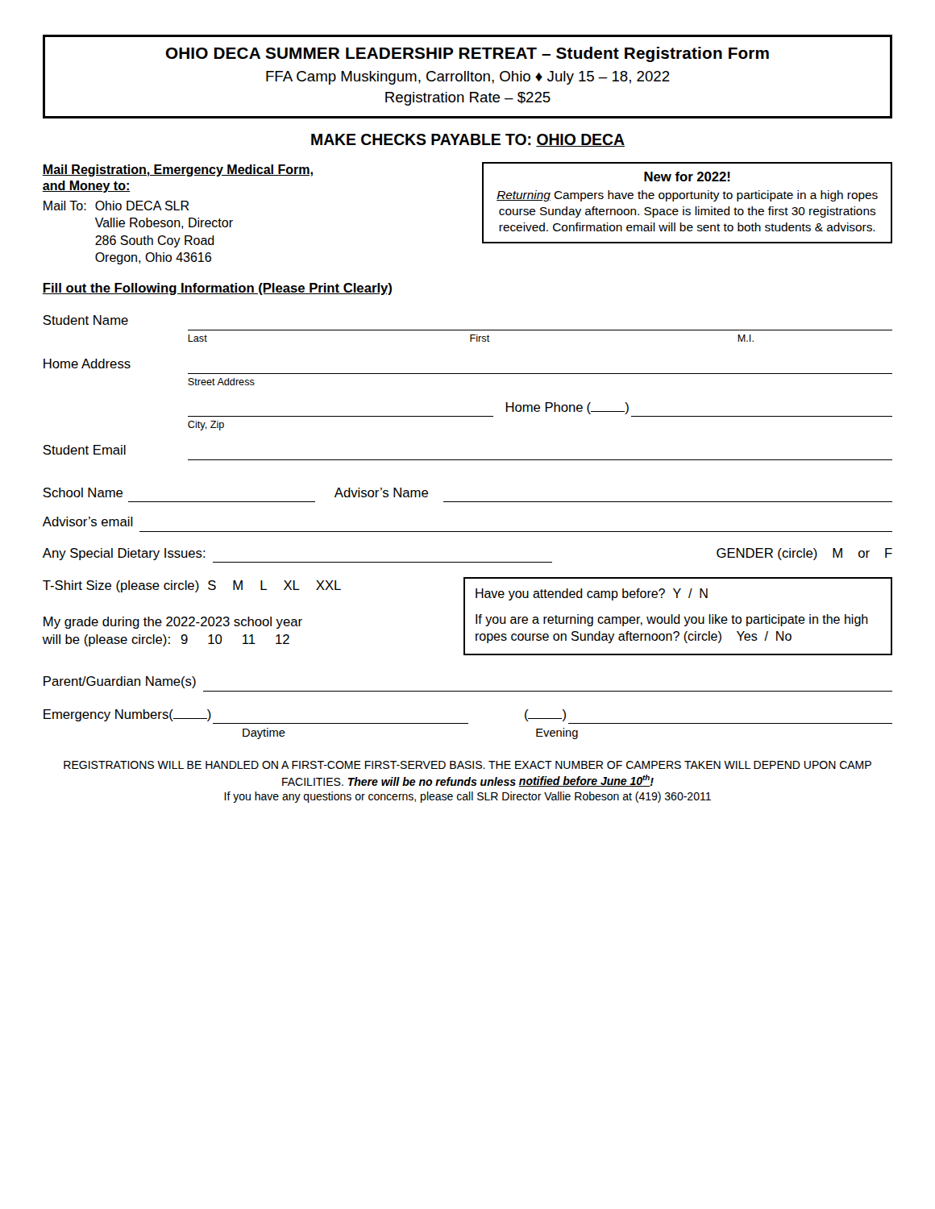OHIO DECA SUMMER LEADERSHIP RETREAT – Student Registration Form
FFA Camp Muskingum, Carrollton, Ohio ♦ July 15 – 18, 2022
Registration Rate – $225
MAKE CHECKS PAYABLE TO: OHIO DECA
Mail Registration, Emergency Medical Form,
and Money to:
| Mail To: | Ohio DECA SLR |
| | Vallie Robeson, Director |
| | 286 South Coy Road |
| | Oregon, Ohio 43616 |
New for 2022!
Returning Campers have the opportunity to participate in a high ropes course Sunday afternoon. Space is limited to the first 30 registrations received. Confirmation email will be sent to both students & advisors.
Fill out the Following Information (Please Print Clearly)
Student Name
Last
First
M.I.
Home Address
Street Address
Home Phone
( )
City, Zip
Student Email
School Name
Advisor’s Name
Advisor’s email
Any Special Dietary Issues:
GENDER (circle) M or F
T-Shirt Size (please circle)SMLXL XXL
My grade during the 2022-2023 school year
will be (please circle):9101112
Have you attended camp before? Y / N
If you are a returning camper, would you like to participate in the high ropes course on Sunday afternoon? (circle) Yes / No
Parent/Guardian Name(s)
Emergency Numbers
( )
( )
Daytime
Evening
Registrations will be handled on a first-come first-served basis. The exact number of campers taken will depend upon camp facilities. There will be no refunds unless notified before June 10th!
If you have any questions or concerns, please call SLR Director Vallie Robeson at (419) 360-2011